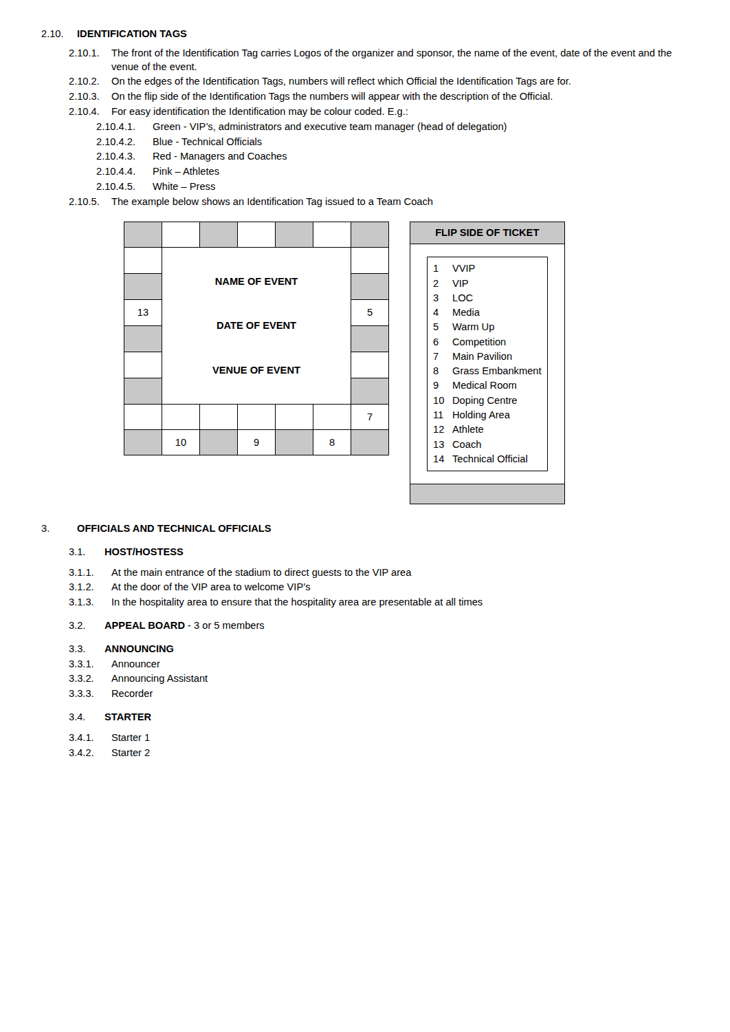2.10.
IDENTIFICATION TAGS
2.10.1.
The front of the Identification Tag carries Logos of the organizer and sponsor, the name of the event, date of the event and the venue of the event.
2.10.2.
On the edges of the Identification Tags, numbers will reflect which Official the Identification Tags are for.
2.10.3.
On the flip side of the Identification Tags the numbers will appear with the description of the Official.
2.10.4.
For easy identification the Identification may be colour coded. E.g.:
2.10.4.1.
Green - VIP’s, administrators and executive team manager (head of delegation)
2.10.4.2.
Blue - Technical Officials
2.10.4.3.
Red - Managers and Coaches
2.10.4.4.
Pink – Athletes
2.10.4.5.
White – Press
2.10.5.
The example below shows an Identification Tag issued to a Team Coach
| | NAME OF EVENT DATE OF EVENT VENUE OF EVENT | |
| 13 | 5 |
| | | | | | | 7 |
| | 10 | | 9 | | 8 | |
FLIP SIDE OF TICKET
1 VVIP
2 VIP
3 LOC
4 Media
5 Warm Up
6 Competition
7 Main Pavilion
8 Grass Embankment
9 Medical Room
10 Doping Centre
11 Holding Area
12 Athlete
13 Coach
14 Technical Official
3.
OFFICIALS AND TECHNICAL OFFICIALS
3.1.
HOST/HOSTESS
3.1.1.
At the main entrance of the stadium to direct guests to the VIP area
3.1.2.
At the door of the VIP area to welcome VIP’s
3.1.3.
In the hospitality area to ensure that the hospitality area are presentable at all times
3.2.
APPEAL BOARD - 3 or 5 members
3.3.
ANNOUNCING
3.3.1.
Announcer
3.3.2.
Announcing Assistant
3.3.3.
Recorder
3.4.
STARTER
3.4.1.
Starter 1
3.4.2.
Starter 2